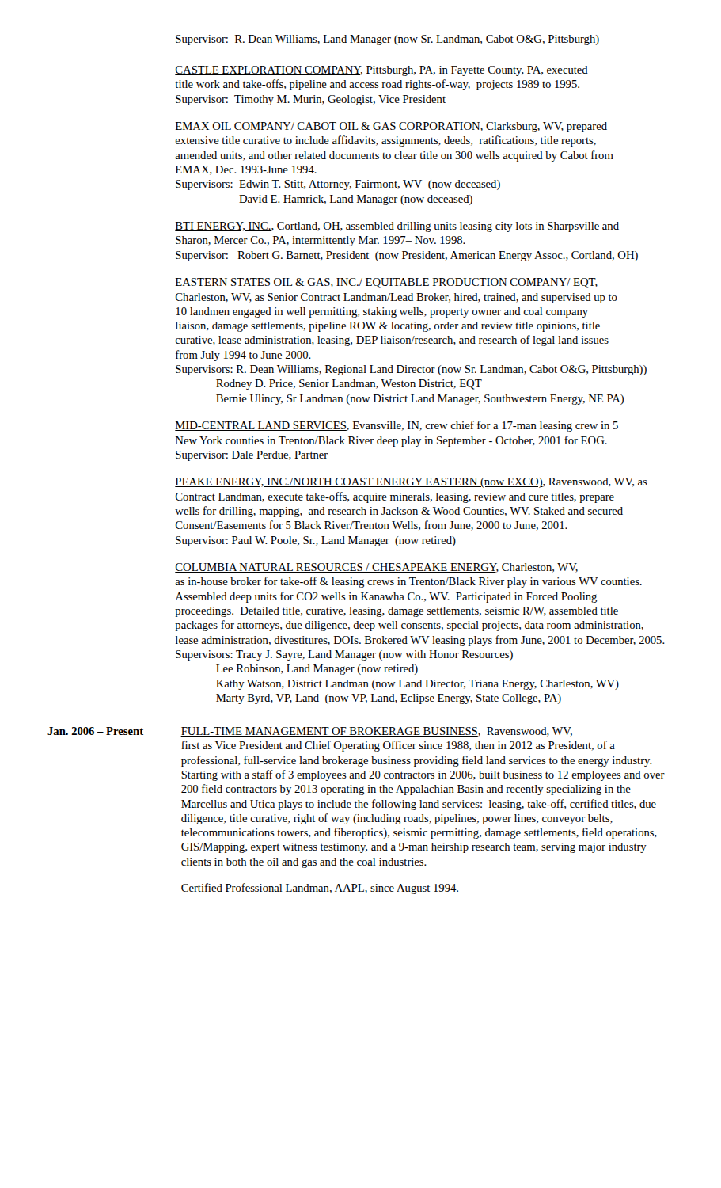Supervisor: R. Dean Williams, Land Manager (now Sr. Landman, Cabot O&G, Pittsburgh)
CASTLE EXPLORATION COMPANY, Pittsburgh, PA, in Fayette County, PA, executed
title work and take-offs, pipeline and access road rights-of-way, projects 1989 to 1995.
Supervisor: Timothy M. Murin, Geologist, Vice President
EMAX OIL COMPANY/ CABOT OIL & GAS CORPORATION, Clarksburg, WV, prepared
extensive title curative to include affidavits, assignments, deeds, ratifications, title reports,
amended units, and other related documents to clear title on 300 wells acquired by Cabot from
EMAX, Dec. 1993-June 1994.
Supervisors: Edwin T. Stitt, Attorney, Fairmont, WV (now deceased)
David E. Hamrick, Land Manager (now deceased)
BTI ENERGY, INC., Cortland, OH, assembled drilling units leasing city lots in Sharpsville and
Sharon, Mercer Co., PA, intermittently Mar. 1997– Nov. 1998.
Supervisor: Robert G. Barnett, President (now President, American Energy Assoc., Cortland, OH)
EASTERN STATES OIL & GAS, INC./ EQUITABLE PRODUCTION COMPANY/ EQT,
Charleston, WV, as Senior Contract Landman/Lead Broker, hired, trained, and supervised up to
10 landmen engaged in well permitting, staking wells, property owner and coal company
liaison, damage settlements, pipeline ROW & locating, order and review title opinions, title
curative, lease administration, leasing, DEP liaison/research, and research of legal land issues
from July 1994 to June 2000.
Supervisors: R. Dean Williams, Regional Land Director (now Sr. Landman, Cabot O&G, Pittsburgh))
Rodney D. Price, Senior Landman, Weston District, EQT
Bernie Ulincy, Sr Landman (now District Land Manager, Southwestern Energy, NE PA)
MID-CENTRAL LAND SERVICES, Evansville, IN, crew chief for a 17-man leasing crew in 5
New York counties in Trenton/Black River deep play in September - October, 2001 for EOG.
Supervisor: Dale Perdue, Partner
PEAKE ENERGY, INC./NORTH COAST ENERGY EASTERN (now EXCO), Ravenswood, WV, as
Contract Landman, execute take-offs, acquire minerals, leasing, review and cure titles, prepare
wells for drilling, mapping, and research in Jackson & Wood Counties, WV. Staked and secured
Consent/Easements for 5 Black River/Trenton Wells, from June, 2000 to June, 2001.
Supervisor: Paul W. Poole, Sr., Land Manager (now retired)
COLUMBIA NATURAL RESOURCES / CHESAPEAKE ENERGY, Charleston, WV,
as in-house broker for take-off & leasing crews in Trenton/Black River play in various WV counties.
Assembled deep units for CO2 wells in Kanawha Co., WV. Participated in Forced Pooling
proceedings. Detailed title, curative, leasing, damage settlements, seismic R/W, assembled title
packages for attorneys, due diligence, deep well consents, special projects, data room administration,
lease administration, divestitures, DOIs. Brokered WV leasing plays from June, 2001 to December, 2005.
Supervisors: Tracy J. Sayre, Land Manager (now with Honor Resources)
Lee Robinson, Land Manager (now retired)
Kathy Watson, District Landman (now Land Director, Triana Energy, Charleston, WV)
Marty Byrd, VP, Land (now VP, Land, Eclipse Energy, State College, PA)
Jan. 2006 – Present
FULL-TIME MANAGEMENT OF BROKERAGE BUSINESS, Ravenswood, WV,
first as Vice President and Chief Operating Officer since 1988, then in 2012 as President, of a
professional, full-service land brokerage business providing field land services to the energy industry.
Starting with a staff of 3 employees and 20 contractors in 2006, built business to 12 employees and over
200 field contractors by 2013 operating in the Appalachian Basin and recently specializing in the
Marcellus and Utica plays to include the following land services: leasing, take-off, certified titles, due
diligence, title curative, right of way (including roads, pipelines, power lines, conveyor belts,
telecommunications towers, and fiberoptics), seismic permitting, damage settlements, field operations,
GIS/Mapping, expert witness testimony, and a 9-man heirship research team, serving major industry
clients in both the oil and gas and the coal industries.
Certified Professional Landman, AAPL, since August 1994.